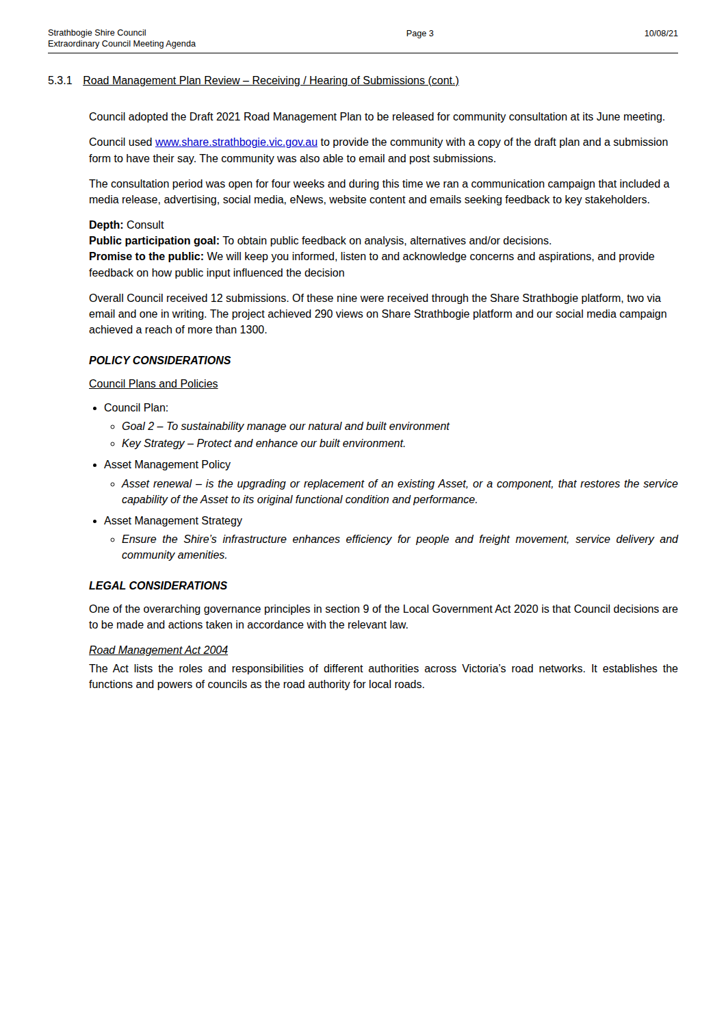Strathbogie Shire Council
Extraordinary Council Meeting Agenda
Page 3
10/08/21
5.3.1 Road Management Plan Review – Receiving / Hearing of Submissions (cont.)
Council adopted the Draft 2021 Road Management Plan to be released for community consultation at its June meeting.
Council used www.share.strathbogie.vic.gov.au to provide the community with a copy of the draft plan and a submission form to have their say. The community was also able to email and post submissions.
The consultation period was open for four weeks and during this time we ran a communication campaign that included a media release, advertising, social media, eNews, website content and emails seeking feedback to key stakeholders.
Depth: Consult
Public participation goal: To obtain public feedback on analysis, alternatives and/or decisions.
Promise to the public: We will keep you informed, listen to and acknowledge concerns and aspirations, and provide feedback on how public input influenced the decision
Overall Council received 12 submissions. Of these nine were received through the Share Strathbogie platform, two via email and one in writing. The project achieved 290 views on Share Strathbogie platform and our social media campaign achieved a reach of more than 1300.
POLICY CONSIDERATIONS
Council Plans and Policies
Council Plan:
Goal 2 – To sustainability manage our natural and built environment
Key Strategy – Protect and enhance our built environment.
Asset Management Policy
Asset renewal – is the upgrading or replacement of an existing Asset, or a component, that restores the service capability of the Asset to its original functional condition and performance.
Asset Management Strategy
Ensure the Shire’s infrastructure enhances efficiency for people and freight movement, service delivery and community amenities.
LEGAL CONSIDERATIONS
One of the overarching governance principles in section 9 of the Local Government Act 2020 is that Council decisions are to be made and actions taken in accordance with the relevant law.
Road Management Act 2004
The Act lists the roles and responsibilities of different authorities across Victoria’s road networks. It establishes the functions and powers of councils as the road authority for local roads.